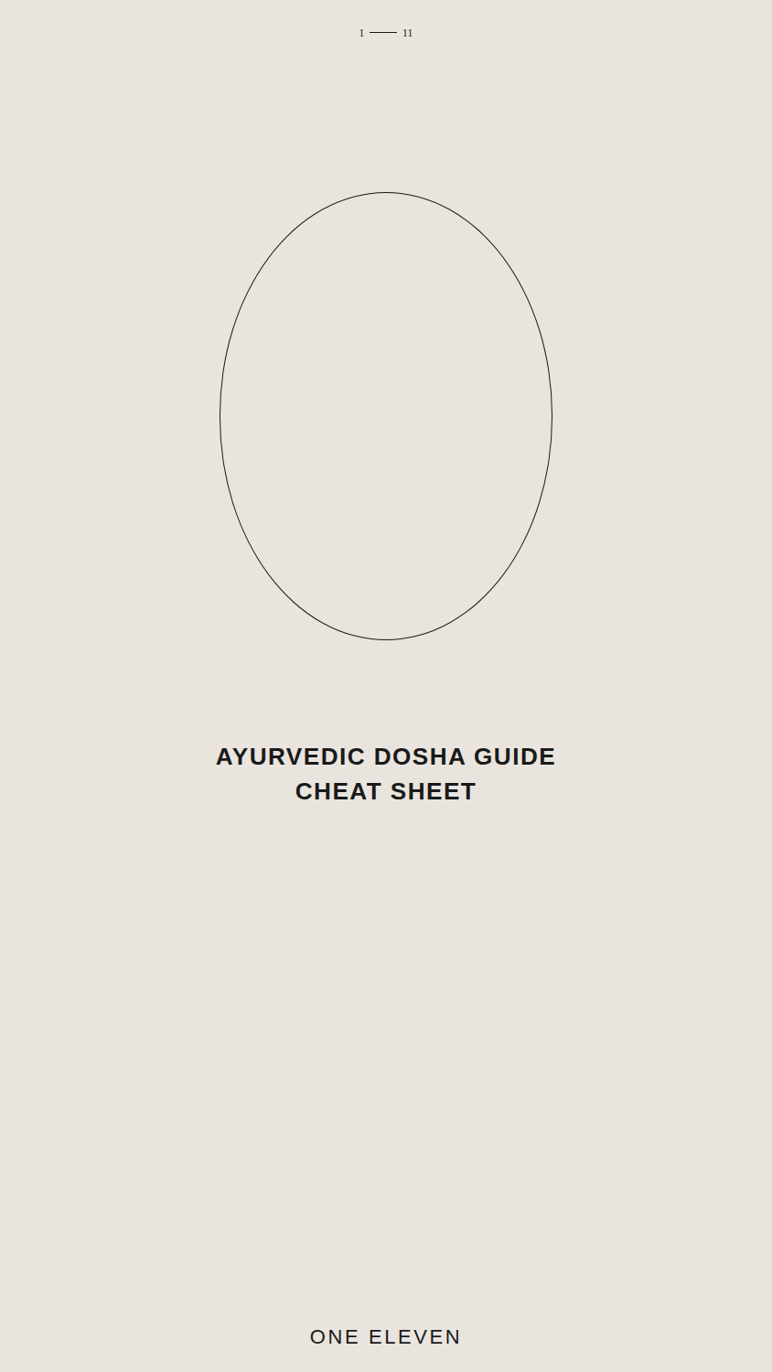1 11
Ayurvedic Dosha Guide
Cheat Sheet
ONE ELEVEN